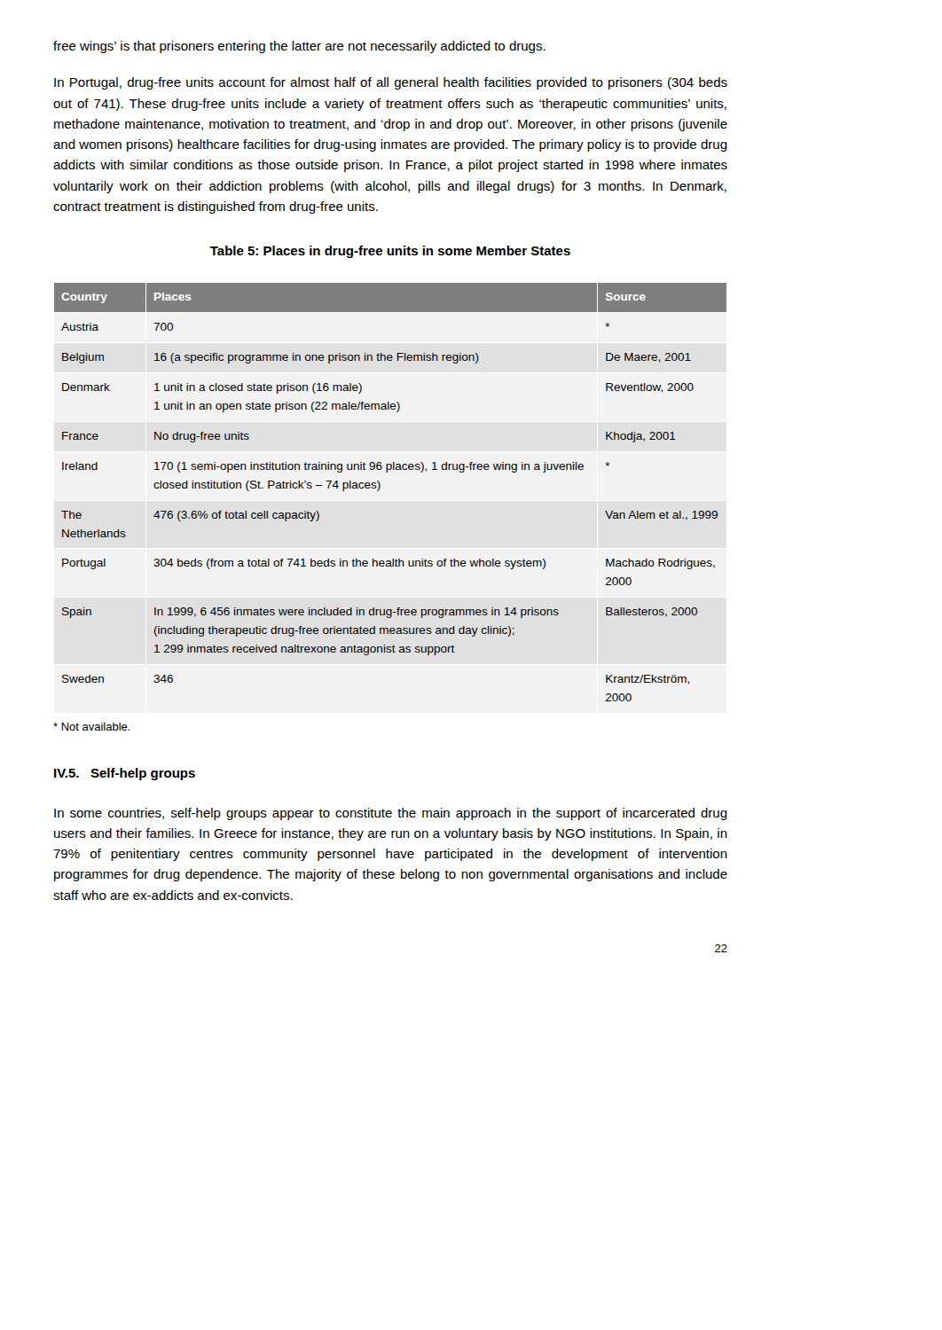free wings’ is that prisoners entering the latter are not necessarily addicted to drugs.
In Portugal, drug-free units account for almost half of all general health facilities provided to prisoners (304 beds out of 741). These drug-free units include a variety of treatment offers such as ‘therapeutic communities’ units, methadone maintenance, motivation to treatment, and ‘drop in and drop out’. Moreover, in other prisons (juvenile and women prisons) healthcare facilities for drug-using inmates are provided. The primary policy is to provide drug addicts with similar conditions as those outside prison. In France, a pilot project started in 1998 where inmates voluntarily work on their addiction problems (with alcohol, pills and illegal drugs) for 3 months. In Denmark, contract treatment is distinguished from drug-free units.
Table 5: Places in drug-free units in some Member States
| Country | Places | Source |
| --- | --- | --- |
| Austria | 700 | * |
| Belgium | 16 (a specific programme in one prison in the Flemish region) | De Maere, 2001 |
| Denmark | 1 unit in a closed state prison (16 male) 1 unit in an open state prison (22 male/female) | Reventlow, 2000 |
| France | No drug-free units | Khodja, 2001 |
| Ireland | 170 (1 semi-open institution training unit 96 places), 1 drug-free wing in a juvenile closed institution (St. Patrick’s – 74 places) | * |
| The Netherlands | 476 (3.6% of total cell capacity) | Van Alem et al., 1999 |
| Portugal | 304 beds (from a total of 741 beds in the health units of the whole system) | Machado Rodrigues, 2000 |
| Spain | In 1999, 6 456 inmates were included in drug-free programmes in 14 prisons (including therapeutic drug-free orientated measures and day clinic); 1 299 inmates received naltrexone antagonist as support | Ballesteros, 2000 |
| Sweden | 346 | Krantz/Ekström, 2000 |
* Not available.
IV.5. Self-help groups
In some countries, self-help groups appear to constitute the main approach in the support of incarcerated drug users and their families. In Greece for instance, they are run on a voluntary basis by NGO institutions. In Spain, in 79% of penitentiary centres community personnel have participated in the development of intervention programmes for drug dependence. The majority of these belong to non governmental organisations and include staff who are ex-addicts and ex-convicts.
22